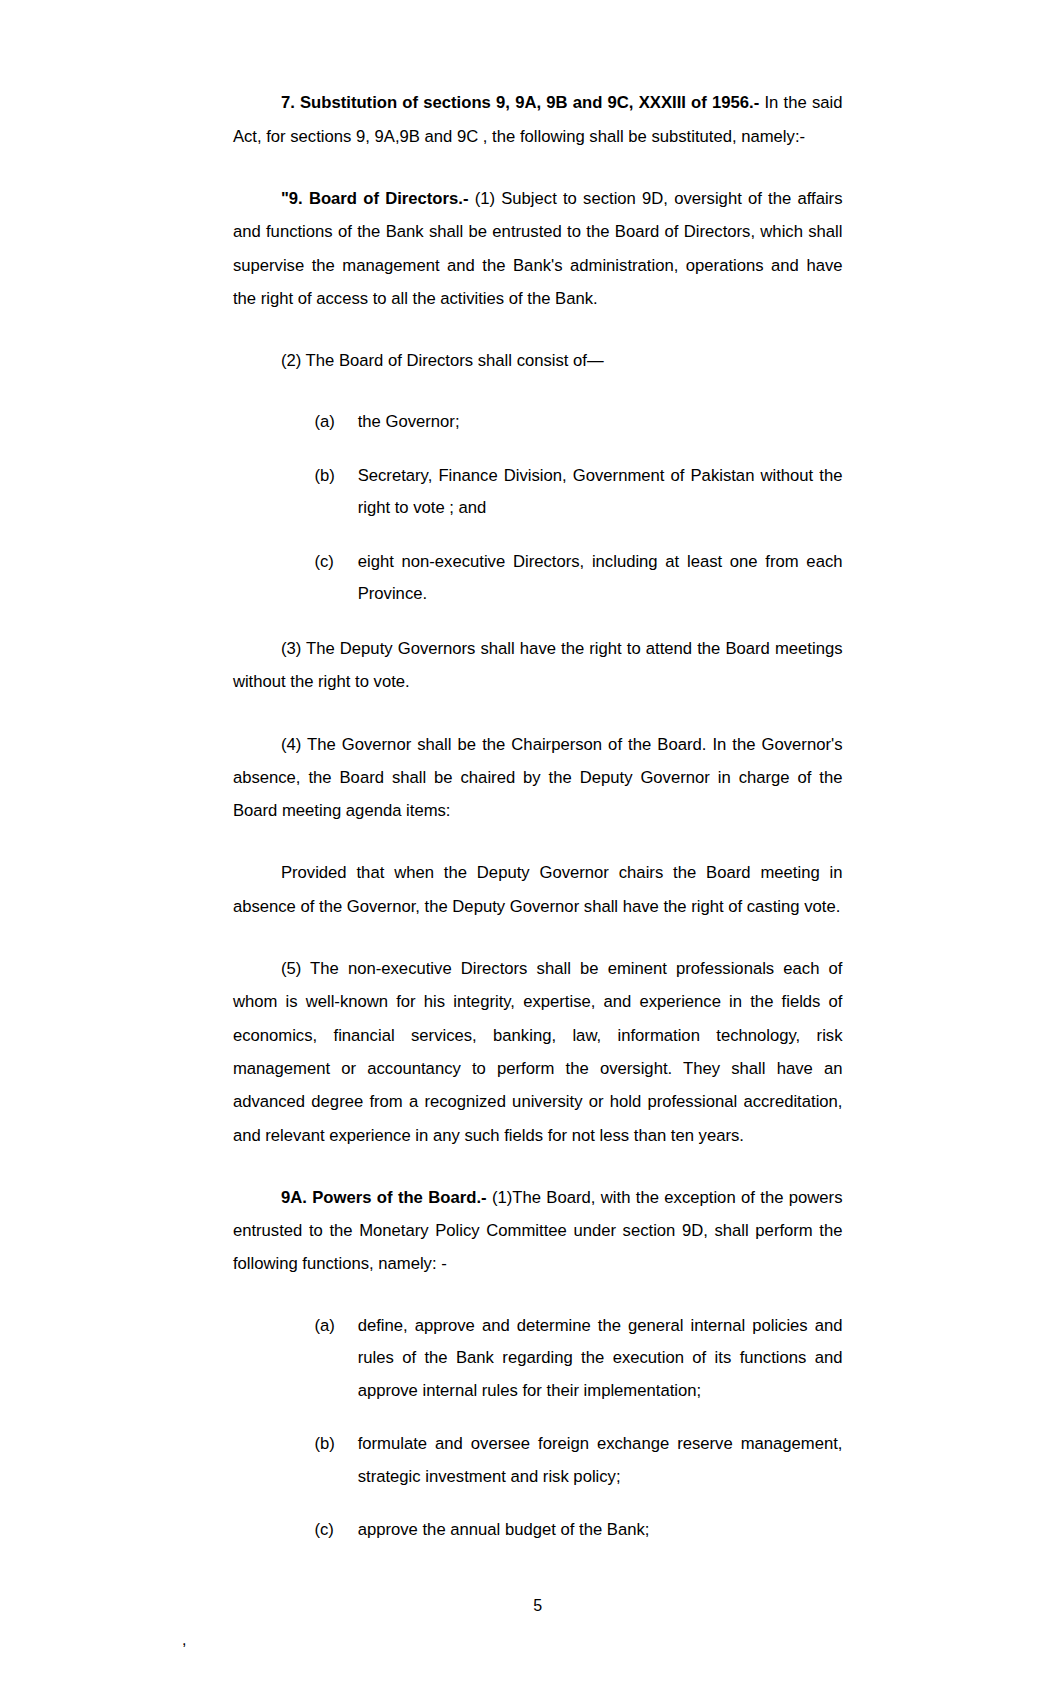7. Substitution of sections 9, 9A, 9B and 9C, XXXIII of 1956.- In the said Act, for sections 9, 9A,9B and 9C , the following shall be substituted, namely:-
"9. Board of Directors.- (1) Subject to section 9D, oversight of the affairs and functions of the Bank shall be entrusted to the Board of Directors, which shall supervise the management and the Bank's administration, operations and have the right of access to all the activities of the Bank.
(2) The Board of Directors shall consist of—
(a) the Governor;
(b) Secretary, Finance Division, Government of Pakistan without the right to vote ; and
(c) eight non-executive Directors, including at least one from each Province.
(3) The Deputy Governors shall have the right to attend the Board meetings without the right to vote.
(4) The Governor shall be the Chairperson of the Board. In the Governor's absence, the Board shall be chaired by the Deputy Governor in charge of the Board meeting agenda items:
Provided that when the Deputy Governor chairs the Board meeting in absence of the Governor, the Deputy Governor shall have the right of casting vote.
(5) The non-executive Directors shall be eminent professionals each of whom is well-known for his integrity, expertise, and experience in the fields of economics, financial services, banking, law, information technology, risk management or accountancy to perform the oversight. They shall have an advanced degree from a recognized university or hold professional accreditation, and relevant experience in any such fields for not less than ten years.
9A. Powers of the Board.- (1)The Board, with the exception of the powers entrusted to the Monetary Policy Committee under section 9D, shall perform the following functions, namely: -
(a) define, approve and determine the general internal policies and rules of the Bank regarding the execution of its functions and approve internal rules for their implementation;
(b) formulate and oversee foreign exchange reserve management, strategic investment and risk policy;
(c) approve the annual budget of the Bank;
5
,